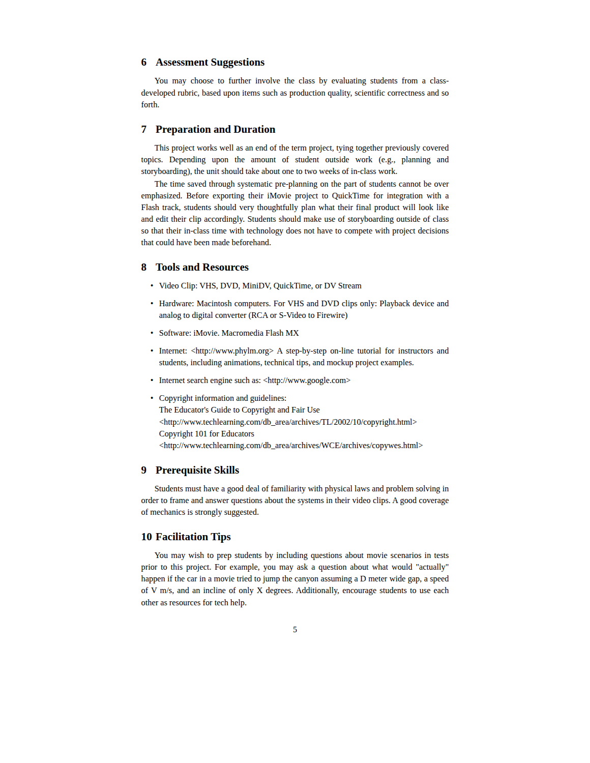6 Assessment Suggestions
You may choose to further involve the class by evaluating students from a class-developed rubric, based upon items such as production quality, scientific correctness and so forth.
7 Preparation and Duration
This project works well as an end of the term project, tying together previously covered topics. Depending upon the amount of student outside work (e.g., planning and storyboarding), the unit should take about one to two weeks of in-class work.
The time saved through systematic pre-planning on the part of students cannot be over emphasized. Before exporting their iMovie project to QuickTime for integration with a Flash track, students should very thoughtfully plan what their final product will look like and edit their clip accordingly. Students should make use of storyboarding outside of class so that their in-class time with technology does not have to compete with project decisions that could have been made beforehand.
8 Tools and Resources
Video Clip: VHS, DVD, MiniDV, QuickTime, or DV Stream
Hardware: Macintosh computers. For VHS and DVD clips only: Playback device and analog to digital converter (RCA or S-Video to Firewire)
Software: iMovie. Macromedia Flash MX
Internet: <http://www.phylm.org> A step-by-step on-line tutorial for instructors and students, including animations, technical tips, and mockup project examples.
Internet search engine such as: <http://www.google.com>
Copyright information and guidelines:
The Educator's Guide to Copyright and Fair Use
<http://www.techlearning.com/db_area/archives/TL/2002/10/copyright.html>
Copyright 101 for Educators
<http://www.techlearning.com/db_area/archives/WCE/archives/copywes.html>
9 Prerequisite Skills
Students must have a good deal of familiarity with physical laws and problem solving in order to frame and answer questions about the systems in their video clips. A good coverage of mechanics is strongly suggested.
10 Facilitation Tips
You may wish to prep students by including questions about movie scenarios in tests prior to this project. For example, you may ask a question about what would "actually" happen if the car in a movie tried to jump the canyon assuming a D meter wide gap, a speed of V m/s, and an incline of only X degrees. Additionally, encourage students to use each other as resources for tech help.
5